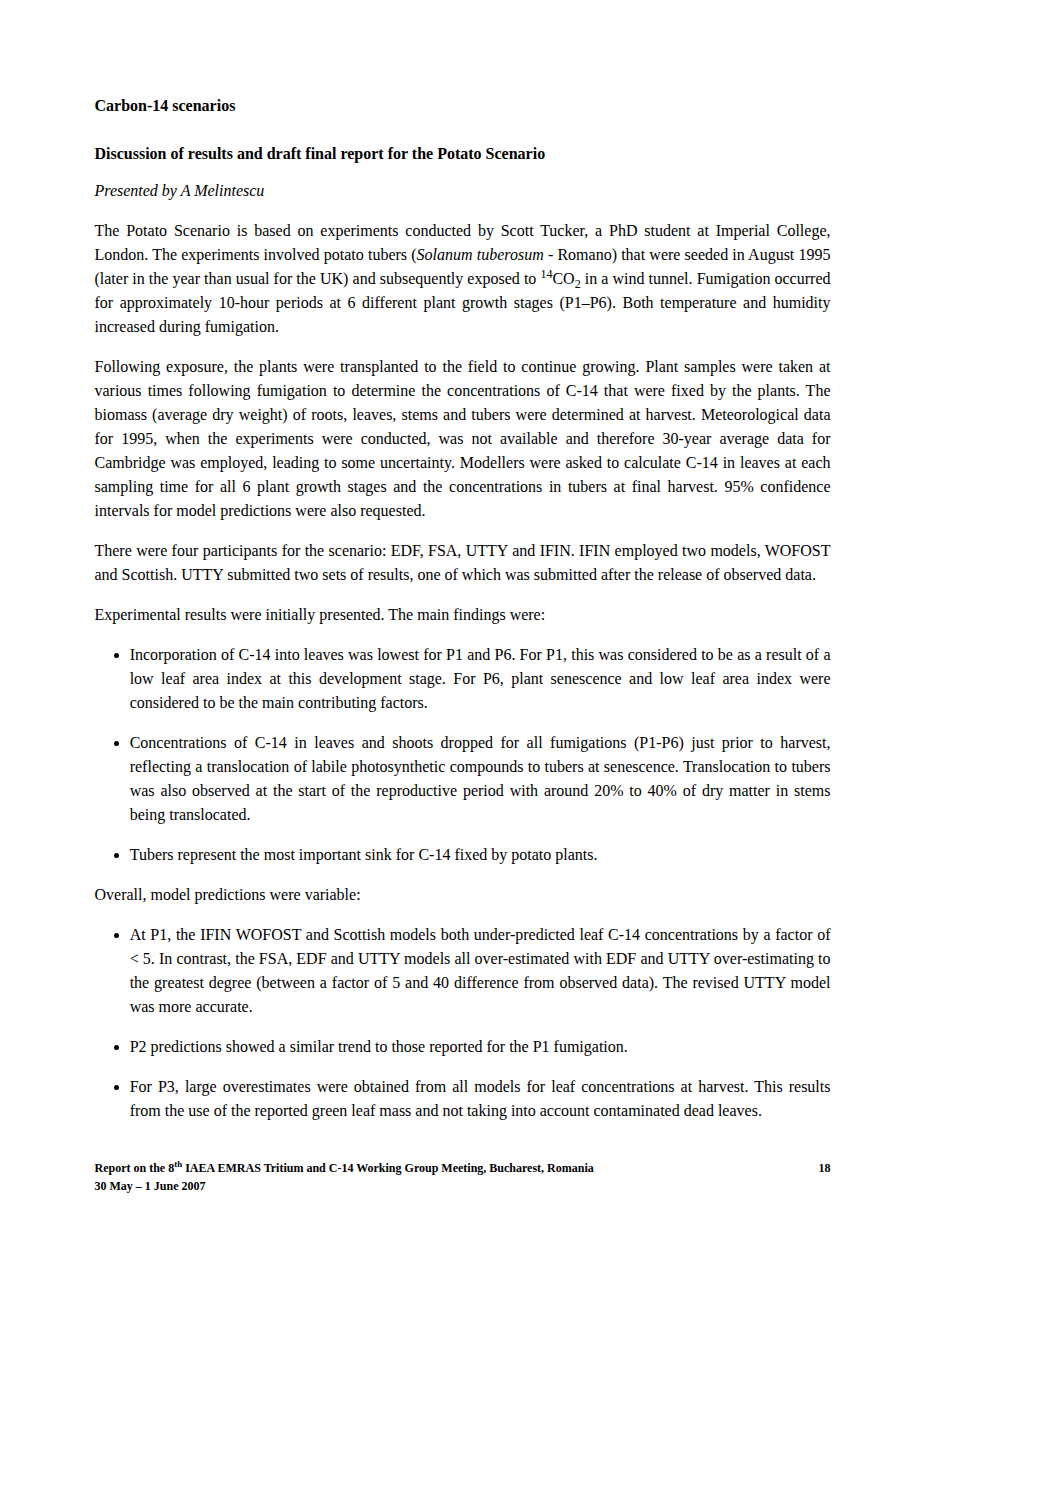Carbon-14 scenarios
Discussion of results and draft final report for the Potato Scenario
Presented by A Melintescu
The Potato Scenario is based on experiments conducted by Scott Tucker, a PhD student at Imperial College, London. The experiments involved potato tubers (Solanum tuberosum - Romano) that were seeded in August 1995 (later in the year than usual for the UK) and subsequently exposed to 14CO2 in a wind tunnel. Fumigation occurred for approximately 10-hour periods at 6 different plant growth stages (P1–P6). Both temperature and humidity increased during fumigation.
Following exposure, the plants were transplanted to the field to continue growing. Plant samples were taken at various times following fumigation to determine the concentrations of C-14 that were fixed by the plants. The biomass (average dry weight) of roots, leaves, stems and tubers were determined at harvest. Meteorological data for 1995, when the experiments were conducted, was not available and therefore 30-year average data for Cambridge was employed, leading to some uncertainty. Modellers were asked to calculate C-14 in leaves at each sampling time for all 6 plant growth stages and the concentrations in tubers at final harvest. 95% confidence intervals for model predictions were also requested.
There were four participants for the scenario: EDF, FSA, UTTY and IFIN. IFIN employed two models, WOFOST and Scottish. UTTY submitted two sets of results, one of which was submitted after the release of observed data.
Experimental results were initially presented. The main findings were:
Incorporation of C-14 into leaves was lowest for P1 and P6. For P1, this was considered to be as a result of a low leaf area index at this development stage. For P6, plant senescence and low leaf area index were considered to be the main contributing factors.
Concentrations of C-14 in leaves and shoots dropped for all fumigations (P1-P6) just prior to harvest, reflecting a translocation of labile photosynthetic compounds to tubers at senescence. Translocation to tubers was also observed at the start of the reproductive period with around 20% to 40% of dry matter in stems being translocated.
Tubers represent the most important sink for C-14 fixed by potato plants.
Overall, model predictions were variable:
At P1, the IFIN WOFOST and Scottish models both under-predicted leaf C-14 concentrations by a factor of < 5. In contrast, the FSA, EDF and UTTY models all over-estimated with EDF and UTTY over-estimating to the greatest degree (between a factor of 5 and 40 difference from observed data). The revised UTTY model was more accurate.
P2 predictions showed a similar trend to those reported for the P1 fumigation.
For P3, large overestimates were obtained from all models for leaf concentrations at harvest. This results from the use of the reported green leaf mass and not taking into account contaminated dead leaves.
Report on the 8th IAEA EMRAS Tritium and C-14 Working Group Meeting, Bucharest, Romania
30 May – 1 June 2007
18